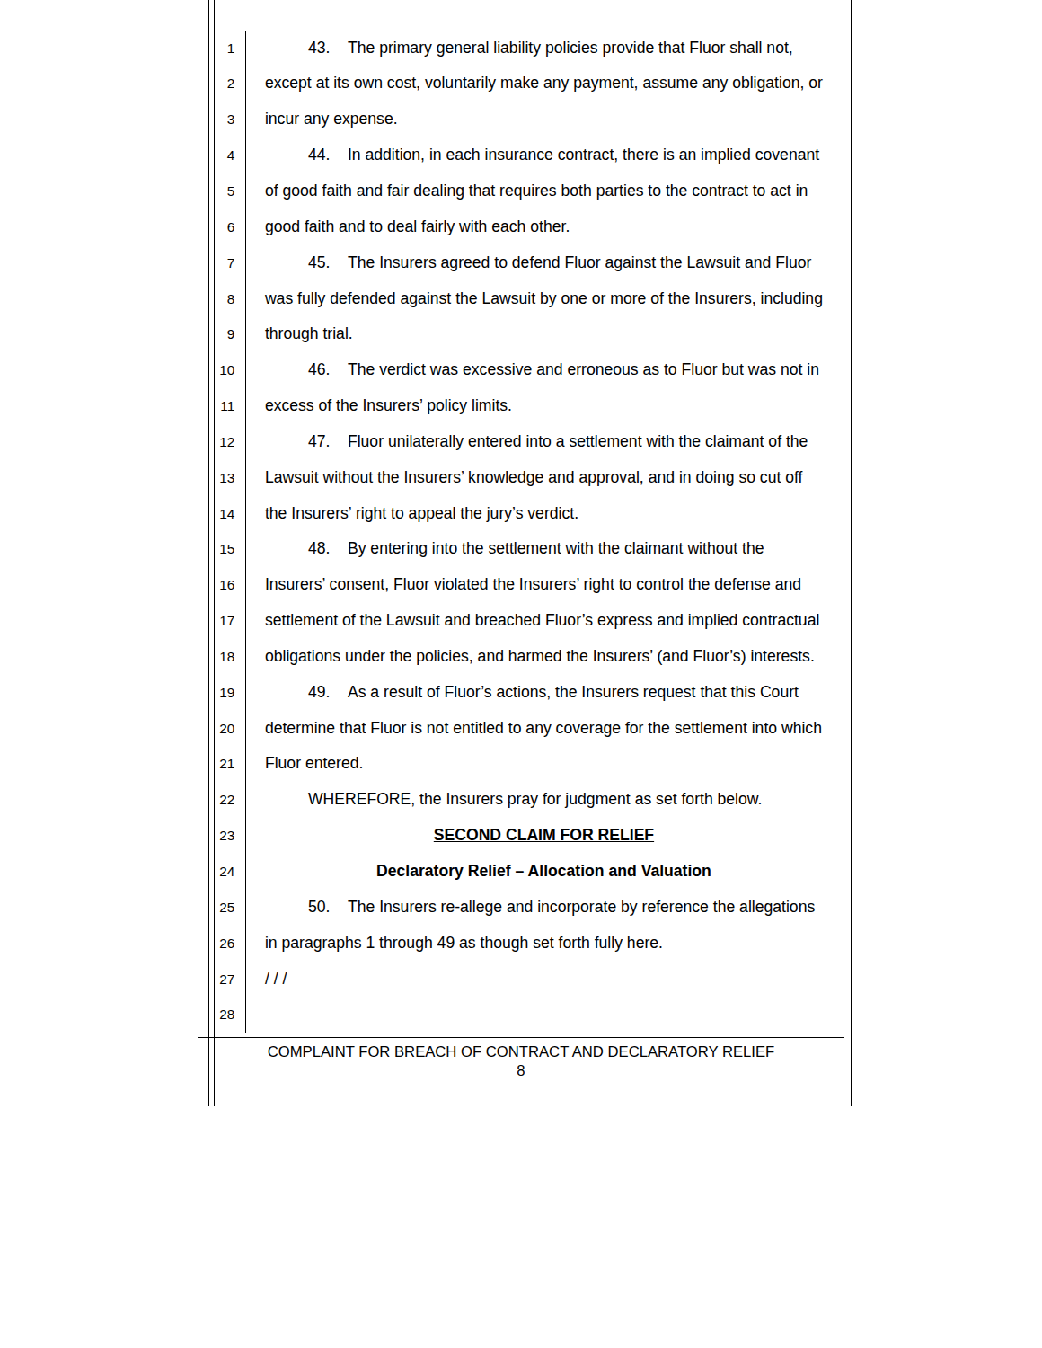1
2
3
4
5
6
7
8
9
10
11
12
13
14
15
16
17
18
19
20
21
22
23
24
25
26
27
28
43. The primary general liability policies provide that Fluor shall not, except at its own cost, voluntarily make any payment, assume any obligation, or incur any expense.
44. In addition, in each insurance contract, there is an implied covenant of good faith and fair dealing that requires both parties to the contract to act in good faith and to deal fairly with each other.
45. The Insurers agreed to defend Fluor against the Lawsuit and Fluor was fully defended against the Lawsuit by one or more of the Insurers, including through trial.
46. The verdict was excessive and erroneous as to Fluor but was not in excess of the Insurers’ policy limits.
47. Fluor unilaterally entered into a settlement with the claimant of the Lawsuit without the Insurers’ knowledge and approval, and in doing so cut off the Insurers’ right to appeal the jury’s verdict.
48. By entering into the settlement with the claimant without the Insurers’ consent, Fluor violated the Insurers’ right to control the defense and settlement of the Lawsuit and breached Fluor’s express and implied contractual obligations under the policies, and harmed the Insurers’ (and Fluor’s) interests.
49. As a result of Fluor’s actions, the Insurers request that this Court determine that Fluor is not entitled to any coverage for the settlement into which Fluor entered.
WHEREFORE, the Insurers pray for judgment as set forth below.
SECOND CLAIM FOR RELIEF
Declaratory Relief – Allocation and Valuation
50. The Insurers re-allege and incorporate by reference the allegations in paragraphs 1 through 49 as though set forth fully here.
/ / /
COMPLAINT FOR BREACH OF CONTRACT AND DECLARATORY RELIEF 8